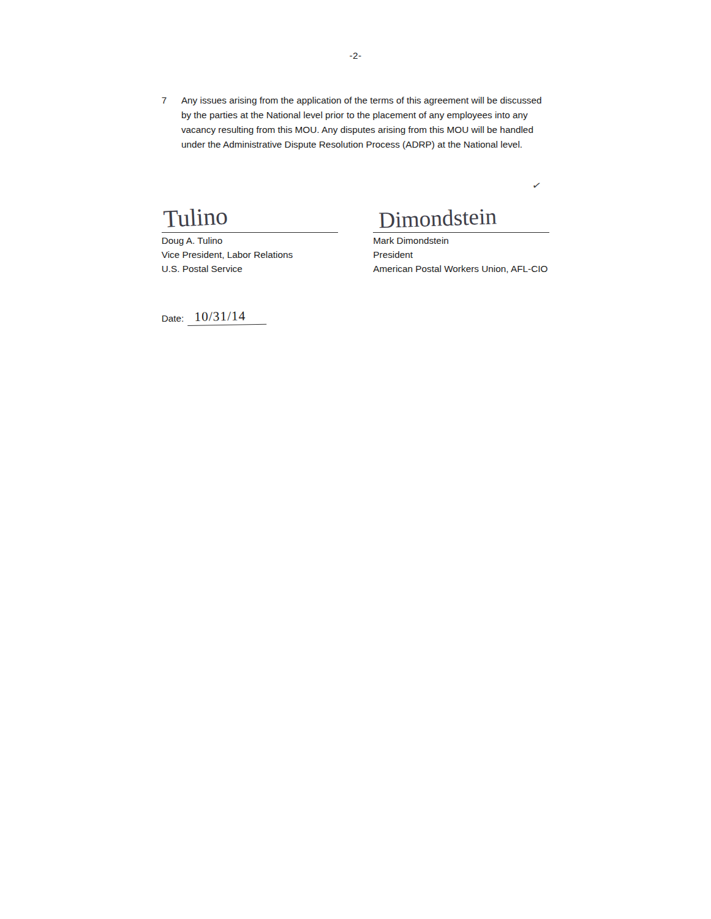-2-
7
Any issues arising from the application of the terms of this agreement will be discussed by the parties at the National level prior to the placement of any employees into any vacancy resulting from this MOU. Any disputes arising from this MOU will be handled under the Administrative Dispute Resolution Process (ADRP) at the National level.
Tulino
Doug A. Tulino
Vice President, Labor Relations
U.S. Postal Service
✓
Dimondstein
Mark Dimondstein
President
American Postal Workers Union, AFL-CIO
Date: 10/31/14